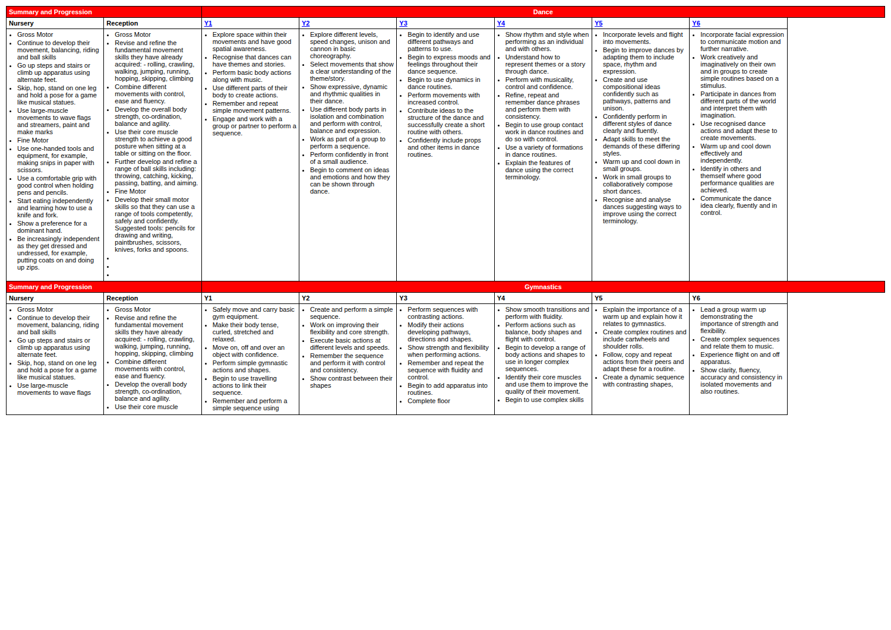| Summary and Progression | Dance |
| Nursery | Reception | Y1 | Y2 | Y3 | Y4 | Y5 | Y6 |
| Gross Motor Continue to develop their movement, balancing, riding and ball skills Go up steps and stairs or climb up apparatus using alternate feet. Skip, hop, stand on one leg and hold a pose for a game like musical statues. Use large-muscle movements to wave flags and streamers, paint and make marks Fine Motor Use one-handed tools and equipment, for example, making snips in paper with scissors. Use a comfortable grip with good control when holding pens and pencils. Start eating independently and learning how to use a knife and fork. Show a preference for a dominant hand. Be increasingly independent as they get dressed and undressed, for example, putting coats on and doing up zips. | Gross Motor Revise and refine the fundamental movement skills they have already acquired: - rolling, crawling, walking, jumping, running, hopping, skipping, climbing Combine different movements with control, ease and fluency. Develop the overall body strength, co-ordination, balance and agility. Use their core muscle strength to achieve a good posture when sitting at a table or sitting on the floor. Further develop and refine a range of ball skills including: throwing, catching, kicking, passing, batting, and aiming. Fine Motor Develop their small motor skills so that they can use a range of tools competently, safely and confidently. Suggested tools: pencils for drawing and writing, paintbrushes, scissors, knives, forks and spoons. | Explore space within their movements and have good spatial awareness. Recognise that dances can have themes and stories. Perform basic body actions along with music. Use different parts of their body to create actions. Remember and repeat simple movement patterns. Engage and work with a group or partner to perform a sequence. | Explore different levels, speed changes, unison and cannon in basic choreography. Select movements that show a clear understanding of the theme/story. Show expressive, dynamic and rhythmic qualities in their dance. Use different body parts in isolation and combination and perform with control, balance and expression. Work as part of a group to perform a sequence. Perform confidently in front of a small audience. Begin to comment on ideas and emotions and how they can be shown through dance. | Begin to identify and use different pathways and patterns to use. Begin to express moods and feelings throughout their dance sequence. Begin to use dynamics in dance routines. Perform movements with increased control. Contribute ideas to the structure of the dance and successfully create a short routine with others. Confidently include props and other items in dance routines. | Show rhythm and style when performing as an individual and with others. Understand how to represent themes or a story through dance. Perform with musicality, control and confidence. Refine, repeat and remember dance phrases and perform them with consistency. Begin to use group contact work in dance routines and do so with control. Use a variety of formations in dance routines. Explain the features of dance using the correct terminology. | Incorporate levels and flight into movements. Begin to improve dances by adapting them to include space, rhythm and expression. Create and use compositional ideas confidently such as pathways, patterns and unison. Confidently perform in different styles of dance clearly and fluently. Adapt skills to meet the demands of these differing styles. Warm up and cool down in small groups. Work in small groups to collaboratively compose short dances. Recognise and analyse dances suggesting ways to improve using the correct terminology. | Incorporate facial expression to communicate motion and further narrative. Work creatively and imaginatively on their own and in groups to create simple routines based on a stimulus. Participate in dances from different parts of the world and interpret them with imagination. Use recognised dance actions and adapt these to create movements. Warm up and cool down effectively and independently. Identify in others and themself where good performance qualities are achieved. Communicate the dance idea clearly, fluently and in control. |
| Summary and Progression | Gymnastics |
| Nursery | Reception | Y1 | Y2 | Y3 | Y4 | Y5 | Y6 |
| Gross Motor Continue to develop their movement, balancing, riding and ball skills Go up steps and stairs or climb up apparatus using alternate feet. Skip, hop, stand on one leg and hold a pose for a game like musical statues. Use large-muscle movements to wave flags | Gross Motor Revise and refine the fundamental movement skills they have already acquired: - rolling, crawling, walking, jumping, running, hopping, skipping, climbing Combine different movements with control, ease and fluency. Develop the overall body strength, co-ordination, balance and agility. Use their core muscle | Safely move and carry basic gym equipment. Make their body tense, curled, stretched and relaxed. Move on, off and over an object with confidence. Perform simple gymnastic actions and shapes. Begin to use travelling actions to link their sequence. Remember and perform a simple sequence using | Create and perform a simple sequence. Work on improving their flexibility and core strength. Execute basic actions at different levels and speeds. Remember the sequence and perform it with control and consistency. Show contrast between their shapes | Perform sequences with contrasting actions. Modify their actions developing pathways, directions and shapes. Show strength and flexibility when performing actions. Remember and repeat the sequence with fluidity and control. Begin to add apparatus into routines. Complete floor | Show smooth transitions and perform with fluidity. Perform actions such as balance, body shapes and flight with control. Begin to develop a range of body actions and shapes to use in longer complex sequences. Identify their core muscles and use them to improve the quality of their movement. Begin to use complex skills | Explain the importance of a warm up and explain how it relates to gymnastics. Create complex routines and include cartwheels and shoulder rolls. Follow, copy and repeat actions from their peers and adapt these for a routine. Create a dynamic sequence with contrasting shapes, | Lead a group warm up demonstrating the importance of strength and flexibility. Create complex sequences and relate them to music. Experience flight on and off apparatus. Show clarity, fluency, accuracy and consistency in isolated movements and also routines. |